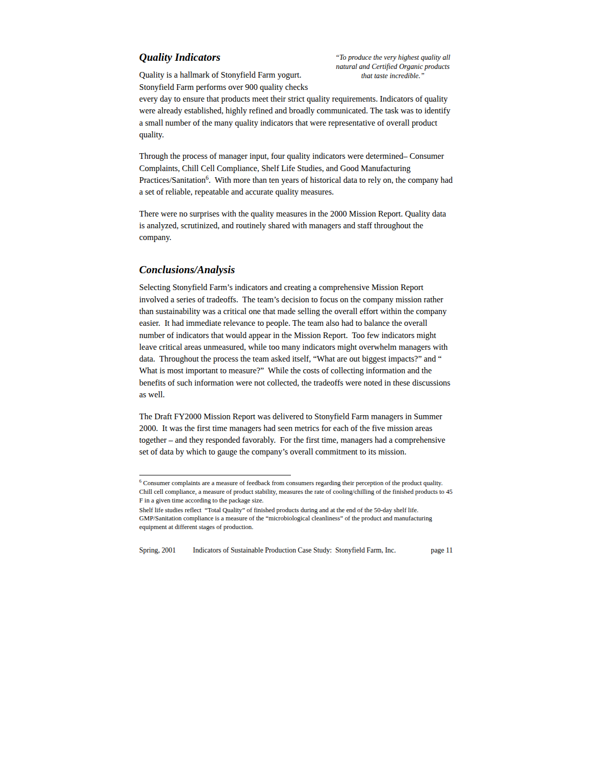“To produce the very highest quality all natural and Certified Organic products that taste incredible.”
Quality Indicators
Quality is a hallmark of Stonyfield Farm yogurt. Stonyfield Farm performs over 900 quality checks every day to ensure that products meet their strict quality requirements. Indicators of quality were already established, highly refined and broadly communicated. The task was to identify a small number of the many quality indicators that were representative of overall product quality.
Through the process of manager input, four quality indicators were determined– Consumer Complaints, Chill Cell Compliance, Shelf Life Studies, and Good Manufacturing Practices/Sanitation6. With more than ten years of historical data to rely on, the company had a set of reliable, repeatable and accurate quality measures.
There were no surprises with the quality measures in the 2000 Mission Report. Quality data is analyzed, scrutinized, and routinely shared with managers and staff throughout the company.
Conclusions/Analysis
Selecting Stonyfield Farm’s indicators and creating a comprehensive Mission Report involved a series of tradeoffs. The team’s decision to focus on the company mission rather than sustainability was a critical one that made selling the overall effort within the company easier. It had immediate relevance to people. The team also had to balance the overall number of indicators that would appear in the Mission Report. Too few indicators might leave critical areas unmeasured, while too many indicators might overwhelm managers with data. Throughout the process the team asked itself, “What are out biggest impacts?” and “ What is most important to measure?” While the costs of collecting information and the benefits of such information were not collected, the tradeoffs were noted in these discussions as well.
The Draft FY2000 Mission Report was delivered to Stonyfield Farm managers in Summer 2000. It was the first time managers had seen metrics for each of the five mission areas together – and they responded favorably. For the first time, managers had a comprehensive set of data by which to gauge the company’s overall commitment to its mission.
6 Consumer complaints are a measure of feedback from consumers regarding their perception of the product quality. Chill cell compliance, a measure of product stability, measures the rate of cooling/chilling of the finished products to 45 F in a given time according to the package size.
Shelf life studies reflect “Total Quality” of finished products during and at the end of the 50-day shelf life. GMP/Sanitation compliance is a measure of the “microbiological cleanliness” of the product and manufacturing equipment at different stages of production.
Spring, 2001 Indicators of Sustainable Production Case Study: Stonyfield Farm, Inc. page 11